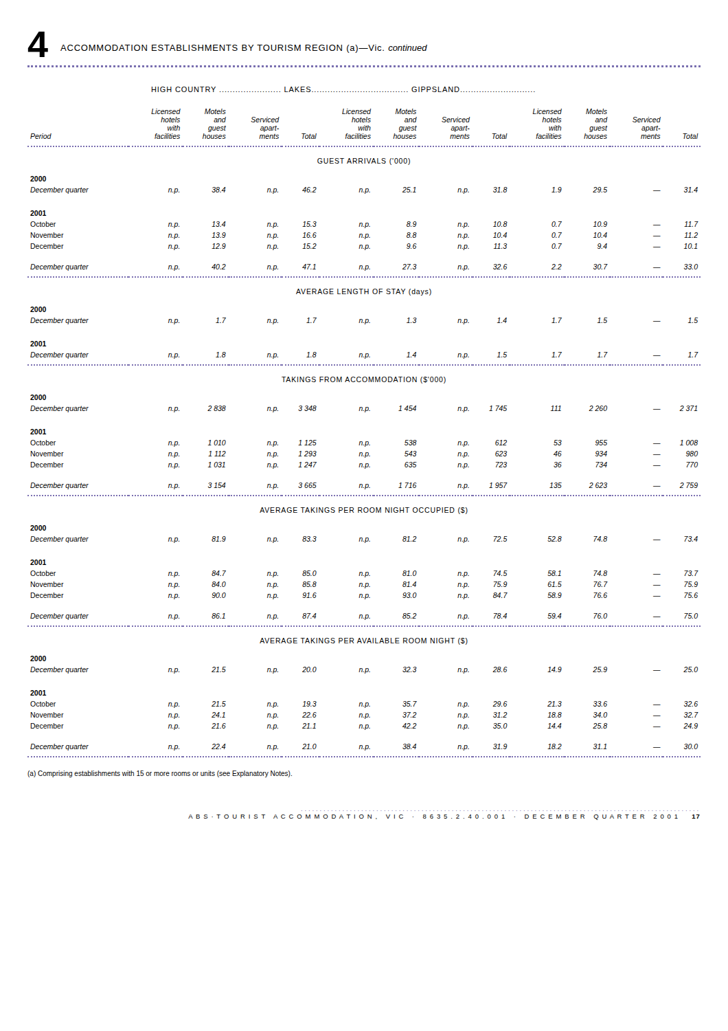4
ACCOMMODATION ESTABLISHMENTS BY TOURISM REGION (a)—Vic. continued
HIGH COUNTRY ....................... LAKES.................................... GIPPSLAND............................
| Period | Licensed hotels with facilities | Motels and guest houses | Serviced apart- ments | Total | Licensed hotels with facilities | Motels and guest houses | Serviced apart- ments | Total | Licensed hotels with facilities | Motels and guest houses | Serviced apart- ments | Total |
| --- | --- | --- | --- | --- | --- | --- | --- | --- | --- | --- | --- | --- |
| GUEST ARRIVALS ('000) |
| 2000 |
| December quarter | n.p. | 38.4 | n.p. | 46.2 | n.p. | 25.1 | n.p. | 31.8 | 1.9 | 29.5 | — | 31.4 |
| 2001 |
| October | n.p. | 13.4 | n.p. | 15.3 | n.p. | 8.9 | n.p. | 10.8 | 0.7 | 10.9 | — | 11.7 |
| November | n.p. | 13.9 | n.p. | 16.6 | n.p. | 8.8 | n.p. | 10.4 | 0.7 | 10.4 | — | 11.2 |
| December | n.p. | 12.9 | n.p. | 15.2 | n.p. | 9.6 | n.p. | 11.3 | 0.7 | 9.4 | — | 10.1 |
| December quarter | n.p. | 40.2 | n.p. | 47.1 | n.p. | 27.3 | n.p. | 32.6 | 2.2 | 30.7 | — | 33.0 |
| AVERAGE LENGTH OF STAY (days) |
| 2000 |
| December quarter | n.p. | 1.7 | n.p. | 1.7 | n.p. | 1.3 | n.p. | 1.4 | 1.7 | 1.5 | — | 1.5 |
| 2001 |
| December quarter | n.p. | 1.8 | n.p. | 1.8 | n.p. | 1.4 | n.p. | 1.5 | 1.7 | 1.7 | — | 1.7 |
| TAKINGS FROM ACCOMMODATION ($'000) |
| 2000 |
| December quarter | n.p. | 2 838 | n.p. | 3 348 | n.p. | 1 454 | n.p. | 1 745 | 111 | 2 260 | — | 2 371 |
| 2001 |
| October | n.p. | 1 010 | n.p. | 1 125 | n.p. | 538 | n.p. | 612 | 53 | 955 | — | 1 008 |
| November | n.p. | 1 112 | n.p. | 1 293 | n.p. | 543 | n.p. | 623 | 46 | 934 | — | 980 |
| December | n.p. | 1 031 | n.p. | 1 247 | n.p. | 635 | n.p. | 723 | 36 | 734 | — | 770 |
| December quarter | n.p. | 3 154 | n.p. | 3 665 | n.p. | 1 716 | n.p. | 1 957 | 135 | 2 623 | — | 2 759 |
| AVERAGE TAKINGS PER ROOM NIGHT OCCUPIED ($) |
| 2000 |
| December quarter | n.p. | 81.9 | n.p. | 83.3 | n.p. | 81.2 | n.p. | 72.5 | 52.8 | 74.8 | — | 73.4 |
| 2001 |
| October | n.p. | 84.7 | n.p. | 85.0 | n.p. | 81.0 | n.p. | 74.5 | 58.1 | 74.8 | — | 73.7 |
| November | n.p. | 84.0 | n.p. | 85.8 | n.p. | 81.4 | n.p. | 75.9 | 61.5 | 76.7 | — | 75.9 |
| December | n.p. | 90.0 | n.p. | 91.6 | n.p. | 93.0 | n.p. | 84.7 | 58.9 | 76.6 | — | 75.6 |
| December quarter | n.p. | 86.1 | n.p. | 87.4 | n.p. | 85.2 | n.p. | 78.4 | 59.4 | 76.0 | — | 75.0 |
| AVERAGE TAKINGS PER AVAILABLE ROOM NIGHT ($) |
| 2000 |
| December quarter | n.p. | 21.5 | n.p. | 20.0 | n.p. | 32.3 | n.p. | 28.6 | 14.9 | 25.9 | — | 25.0 |
| 2001 |
| October | n.p. | 21.5 | n.p. | 19.3 | n.p. | 35.7 | n.p. | 29.6 | 21.3 | 33.6 | — | 32.6 |
| November | n.p. | 24.1 | n.p. | 22.6 | n.p. | 37.2 | n.p. | 31.2 | 18.8 | 34.0 | — | 32.7 |
| December | n.p. | 21.6 | n.p. | 21.1 | n.p. | 42.2 | n.p. | 35.0 | 14.4 | 25.8 | — | 24.9 |
| December quarter | n.p. | 22.4 | n.p. | 21.0 | n.p. | 38.4 | n.p. | 31.9 | 18.2 | 31.1 | — | 30.0 |
(a) Comprising establishments with 15 or more rooms or units (see Explanatory Notes).
..........................................................................................................
A B S · T O U R I S T A C C O M M O D A T I O N , V I C · 8 6 3 5 . 2 . 4 0 . 0 0 1 · D E C E M B E R Q U A R T E R 2 0 0 1 17